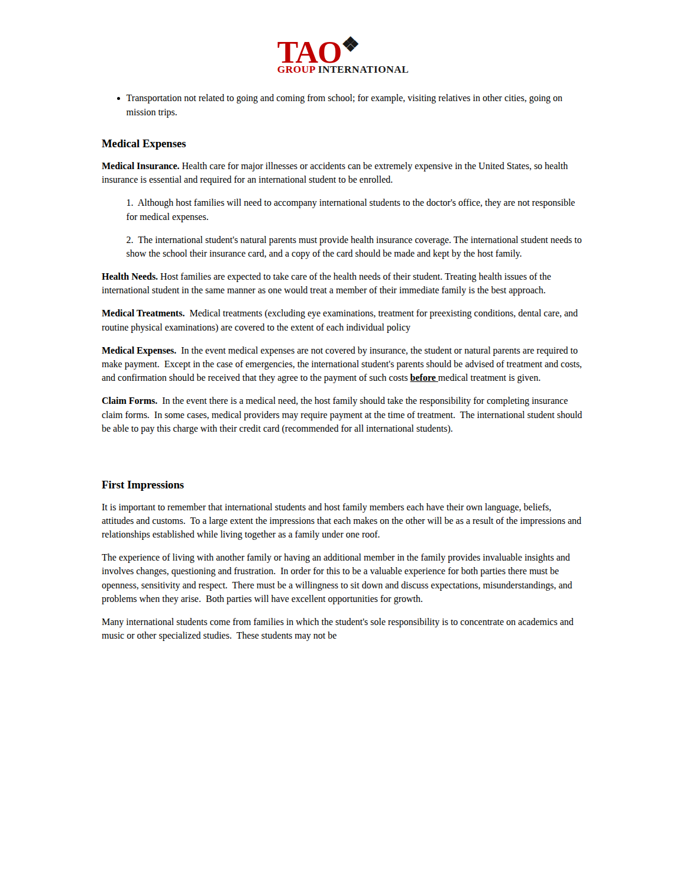TAO❖
GROUP INTERNATIONAL
Transportation not related to going and coming from school; for example, visiting relatives in other cities, going on mission trips.
Medical Expenses
Medical Insurance. Health care for major illnesses or accidents can be extremely expensive in the United States, so health insurance is essential and required for an international student to be enrolled.
1. Although host families will need to accompany international students to the doctor's office, they are not responsible for medical expenses.
2. The international student's natural parents must provide health insurance coverage. The international student needs to show the school their insurance card, and a copy of the card should be made and kept by the host family.
Health Needs. Host families are expected to take care of the health needs of their student. Treating health issues of the international student in the same manner as one would treat a member of their immediate family is the best approach.
Medical Treatments. Medical treatments (excluding eye examinations, treatment for preexisting conditions, dental care, and routine physical examinations) are covered to the extent of each individual policy
Medical Expenses. In the event medical expenses are not covered by insurance, the student or natural parents are required to make payment. Except in the case of emergencies, the international student's parents should be advised of treatment and costs, and confirmation should be received that they agree to the payment of such costs before medical treatment is given.
Claim Forms. In the event there is a medical need, the host family should take the responsibility for completing insurance claim forms. In some cases, medical providers may require payment at the time of treatment. The international student should be able to pay this charge with their credit card (recommended for all international students).
First Impressions
It is important to remember that international students and host family members each have their own language, beliefs, attitudes and customs. To a large extent the impressions that each makes on the other will be as a result of the impressions and relationships established while living together as a family under one roof.
The experience of living with another family or having an additional member in the family provides invaluable insights and involves changes, questioning and frustration. In order for this to be a valuable experience for both parties there must be openness, sensitivity and respect. There must be a willingness to sit down and discuss expectations, misunderstandings, and problems when they arise. Both parties will have excellent opportunities for growth.
Many international students come from families in which the student's sole responsibility is to concentrate on academics and music or other specialized studies. These students may not be